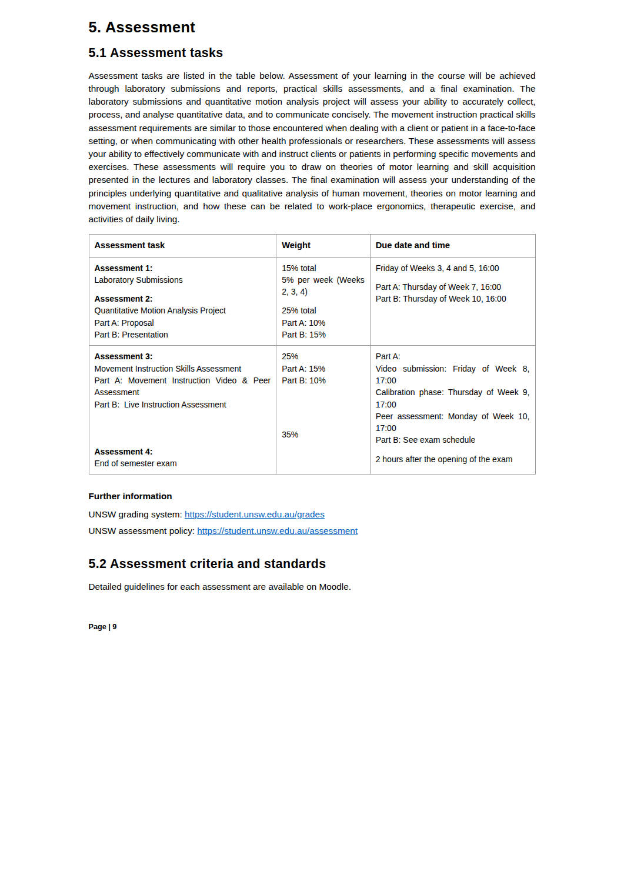5. Assessment
5.1 Assessment tasks
Assessment tasks are listed in the table below. Assessment of your learning in the course will be achieved through laboratory submissions and reports, practical skills assessments, and a final examination. The laboratory submissions and quantitative motion analysis project will assess your ability to accurately collect, process, and analyse quantitative data, and to communicate concisely. The movement instruction practical skills assessment requirements are similar to those encountered when dealing with a client or patient in a face-to-face setting, or when communicating with other health professionals or researchers. These assessments will assess your ability to effectively communicate with and instruct clients or patients in performing specific movements and exercises. These assessments will require you to draw on theories of motor learning and skill acquisition presented in the lectures and laboratory classes. The final examination will assess your understanding of the principles underlying quantitative and qualitative analysis of human movement, theories on motor learning and movement instruction, and how these can be related to work-place ergonomics, therapeutic exercise, and activities of daily living.
| Assessment task | Weight | Due date and time |
| --- | --- | --- |
| Assessment 1: Laboratory Submissions Assessment 2: Quantitative Motion Analysis Project Part A: Proposal Part B: Presentation | 15% total 5% per week (Weeks 2, 3, 4) 25% total Part A: 10% Part B: 15% | Friday of Weeks 3, 4 and 5, 16:00 Part A: Thursday of Week 7, 16:00 Part B: Thursday of Week 10, 16:00 |
| Assessment 3: Movement Instruction Skills Assessment Part A: Movement Instruction Video & Peer Assessment Part B: Live Instruction Assessment Assessment 4: End of semester exam | 25% Part A: 15% Part B: 10% 35% | Part A: Video submission: Friday of Week 8, 17:00 Calibration phase: Thursday of Week 9, 17:00 Peer assessment: Monday of Week 10, 17:00 Part B: See exam schedule 2 hours after the opening of the exam |
Further information
UNSW grading system: https://student.unsw.edu.au/grades
UNSW assessment policy: https://student.unsw.edu.au/assessment
5.2 Assessment criteria and standards
Detailed guidelines for each assessment are available on Moodle.
Page | 9